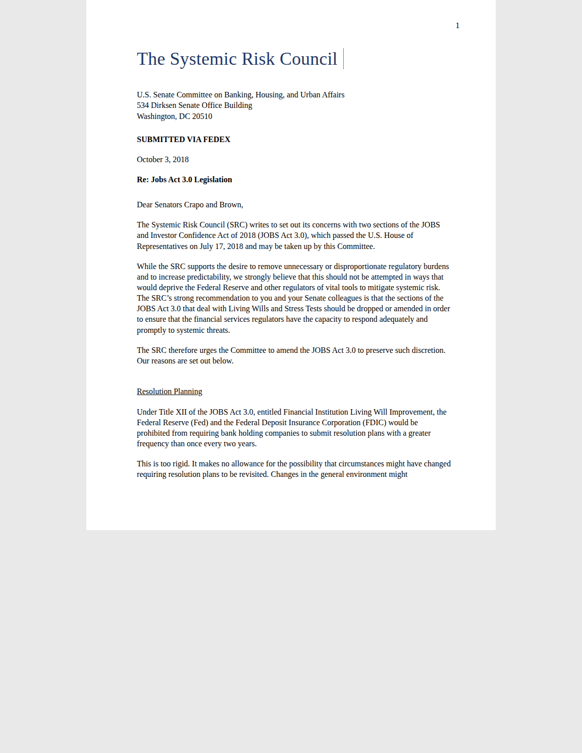1
The Systemic Risk Council
U.S. Senate Committee on Banking, Housing, and Urban Affairs
534 Dirksen Senate Office Building
Washington, DC 20510
SUBMITTED VIA FEDEX
October 3, 2018
Re: Jobs Act 3.0 Legislation
Dear Senators Crapo and Brown,
The Systemic Risk Council (SRC) writes to set out its concerns with two sections of the JOBS and Investor Confidence Act of 2018 (JOBS Act 3.0), which passed the U.S. House of Representatives on July 17, 2018 and may be taken up by this Committee.
While the SRC supports the desire to remove unnecessary or disproportionate regulatory burdens and to increase predictability, we strongly believe that this should not be attempted in ways that would deprive the Federal Reserve and other regulators of vital tools to mitigate systemic risk. The SRC’s strong recommendation to you and your Senate colleagues is that the sections of the JOBS Act 3.0 that deal with Living Wills and Stress Tests should be dropped or amended in order to ensure that the financial services regulators have the capacity to respond adequately and promptly to systemic threats.
The SRC therefore urges the Committee to amend the JOBS Act 3.0 to preserve such discretion. Our reasons are set out below.
Resolution Planning
Under Title XII of the JOBS Act 3.0, entitled Financial Institution Living Will Improvement, the Federal Reserve (Fed) and the Federal Deposit Insurance Corporation (FDIC) would be prohibited from requiring bank holding companies to submit resolution plans with a greater frequency than once every two years.
This is too rigid. It makes no allowance for the possibility that circumstances might have changed requiring resolution plans to be revisited. Changes in the general environment might